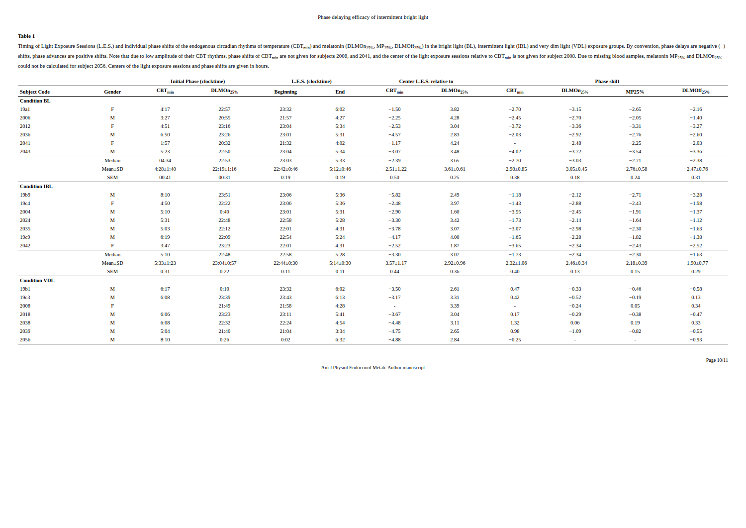Phase delaying efficacy of intermittent bright light
Table 1
Timing of Light Exposure Sessions (L.E.S.) and individual phase shifts of the endogenous circadian rhythms of temperature (CBTmin) and melatonin (DLMOn25%, MP25%, DLMOff25%) in the bright light (BL), intermittent light (IBL) and very dim light (VDL) exposure groups. By convention, phase delays are negative (−) shifts, phase advances are positive shifts. Note that due to low amplitude of their CBT rhythms, phase shifts of CBTmin are not given for subjects 2008, and 2041, and the center of the light exposure sessions relative to CBTmin is not given for subject 2008. Due to missing blood samples, melatonin MP25% and DLMOn25% could not be calculated for subject 2056. Centers of the light exposure sessions and phase shifts are given in hours.
| | | Initial Phase (clocktime) | L.E.S. (clocktime) | Center L.E.S. relative to | Phase shift |
| --- | --- | --- | --- | --- | --- |
| Subject Code | Gender | CBT min | DLMOn 25% | Beginning | End | CBT min | DLMOn 25% | CBT min | DLMOn 25% | MP25% | DLMOff 25% |
| Condition BL |
| 19a1 | F | 4:17 | 22:57 | 23:32 | 6:02 | −1.50 | 3.82 | −2.70 | −3.15 | −2.65 | −2.16 |
| 2006 | M | 3:27 | 20:55 | 21:57 | 4:27 | −2.25 | 4.28 | −2.45 | −2.70 | −2.05 | −1.40 |
| 2012 | F | 4:51 | 23:16 | 23:04 | 5:34 | −2.53 | 3.04 | −3.72 | −3.36 | −3.31 | −3.27 |
| 2036 | M | 6:50 | 23:26 | 23:01 | 5:31 | −4.57 | 2.83 | −2.03 | −2.92 | −2.76 | −2.60 |
| 2041 | F | 1:57 | 20:32 | 21:32 | 4:02 | −1.17 | 4.24 | - | −2.48 | −2.25 | −2.03 |
| 2043 | M | 5:23 | 22:50 | 23:04 | 5:34 | −3.07 | 3.48 | −4.02 | −3.72 | −3.54 | −3.36 |
| | Median | 04:34 | 22:53 | 23:03 | 5:33 | −2.39 | 3.65 | −2.70 | −3.03 | −2.71 | −2.38 |
| | Mean±SD | 4:28±1:40 | 22:19±1:16 | 22:42±0:46 | 5:12±0:46 | −2.51±1.22 | 3.61±0.61 | −2.98±0.85 | −3.05±0.45 | −2.76±0.58 | −2.47±0.76 |
| | SEM | 00:41 | 00:31 | 0:19 | 0:19 | 0.50 | 0.25 | 0.38 | 0.18 | 0.24 | 0.31 |
| Condition IBL |
| 19b9 | M | 8:10 | 23:51 | 23:06 | 5:36 | −5.82 | 2.49 | −1.18 | −2.12 | −2.71 | −3.28 |
| 19c4 | F | 4:50 | 22:22 | 23:06 | 5:36 | −2.48 | 3.97 | −1.43 | −2.88 | −2.43 | −1.98 |
| 2004 | M | 5:10 | 0:40 | 23:01 | 5:31 | −2.90 | 1.60 | −3.55 | −2.45 | −1.91 | −1.37 |
| 2024 | M | 5:31 | 22:48 | 22:58 | 5:28 | −3.30 | 3.42 | −1.73 | −2.14 | −1.64 | −1.12 |
| 2035 | M | 5:03 | 22:12 | 22:01 | 4:31 | −3.78 | 3.07 | −3.07 | −2.98 | −2.30 | −1.63 |
| 19c9 | M | 6:19 | 22:09 | 22:54 | 5:24 | −4.17 | 4.00 | −1.65 | −2.28 | −1.82 | −1.38 |
| 2042 | F | 3:47 | 23:23 | 22:01 | 4:31 | −2.52 | 1.87 | −3.65 | −2.34 | −2.43 | −2.52 |
| | Median | 5:10 | 22:48 | 22:58 | 5:28 | −3.30 | 3.07 | −1.73 | −2.34 | −2.30 | −1.63 |
| | Mean±SD | 5:33±1:23 | 23:04±0:57 | 22:44±0:30 | 5:14±0:30 | −3.57±1.17 | 2.92±0.96 | −2.32±1.06 | −2.46±0.34 | −2.18±0.39 | −1.90±0.77 |
| | SEM | 0:31 | 0:22 | 0:11 | 0:11 | 0.44 | 0.36 | 0.40 | 0.13 | 0.15 | 0.29 |
| Condition VDL |
| 19b1 | M | 6:17 | 0:10 | 23:32 | 6:02 | −3.50 | 2.61 | 0.47 | −0.33 | −0.46 | −0.58 |
| 19c3 | M | 6:08 | 23:39 | 23:43 | 6:13 | −3.17 | 3.31 | 0.42 | −0.52 | −0.19 | 0.13 |
| 2008 | F | | 21:49 | 21:58 | 4:28 | - | 3.39 | - | −0.24 | 0.05 | 0.34 |
| 2018 | M | 6:06 | 23:23 | 23:11 | 5:41 | −3.67 | 3.04 | 0.17 | −0.29 | −0.38 | −0.47 |
| 2038 | M | 6:08 | 22:32 | 22:24 | 4:54 | −4.48 | 3.11 | 1.32 | 0.06 | 0.19 | 0.33 |
| 2039 | M | 5:04 | 21:40 | 21:04 | 3:34 | −4.75 | 2.65 | 0.98 | −1.09 | −0.82 | −0.55 |
| 2056 | M | 8:10 | 0:26 | 0:02 | 6:32 | −4.88 | 2.84 | −0.25 | - | - | −0.93 |
Page 10/11
Am J Physiol Endocrinol Metab. Author manuscript